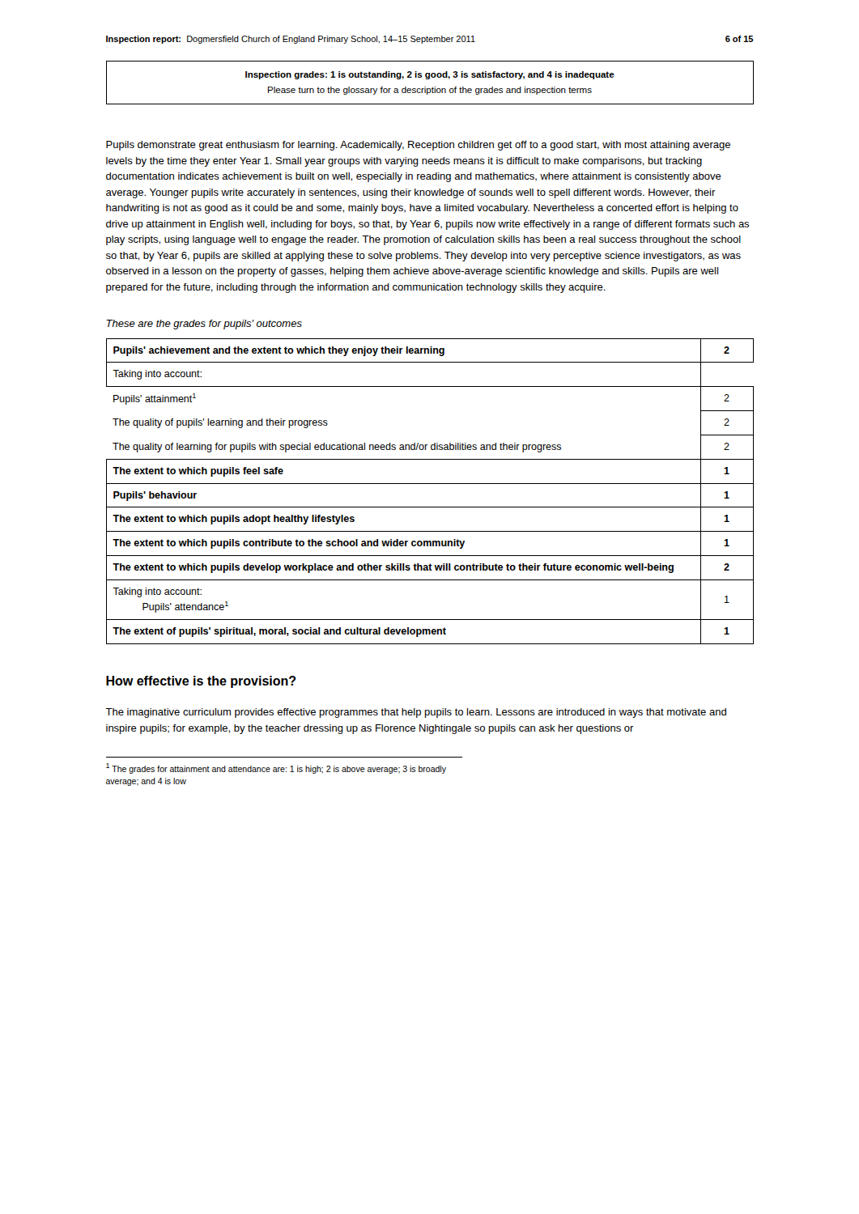Inspection report: Dogmersfield Church of England Primary School, 14–15 September 2011
6 of 15
Inspection grades: 1 is outstanding, 2 is good, 3 is satisfactory, and 4 is inadequate
Please turn to the glossary for a description of the grades and inspection terms
Pupils demonstrate great enthusiasm for learning. Academically, Reception children get off to a good start, with most attaining average levels by the time they enter Year 1. Small year groups with varying needs means it is difficult to make comparisons, but tracking documentation indicates achievement is built on well, especially in reading and mathematics, where attainment is consistently above average. Younger pupils write accurately in sentences, using their knowledge of sounds well to spell different words. However, their handwriting is not as good as it could be and some, mainly boys, have a limited vocabulary. Nevertheless a concerted effort is helping to drive up attainment in English well, including for boys, so that, by Year 6, pupils now write effectively in a range of different formats such as play scripts, using language well to engage the reader. The promotion of calculation skills has been a real success throughout the school so that, by Year 6, pupils are skilled at applying these to solve problems. They develop into very perceptive science investigators, as was observed in a lesson on the property of gasses, helping them achieve above-average scientific knowledge and skills. Pupils are well prepared for the future, including through the information and communication technology skills they acquire.
These are the grades for pupils' outcomes
| Pupils' achievement and the extent to which they enjoy their learning | 2 |
| Taking into account: | |
| Pupils' attainment 1 | 2 |
| The quality of pupils' learning and their progress | 2 |
| The quality of learning for pupils with special educational needs and/or disabilities and their progress | 2 |
| The extent to which pupils feel safe | 1 |
| Pupils' behaviour | 1 |
| The extent to which pupils adopt healthy lifestyles | 1 |
| The extent to which pupils contribute to the school and wider community | 1 |
| The extent to which pupils develop workplace and other skills that will contribute to their future economic well-being | 2 |
| Taking into account: Pupils' attendance 1 | 1 |
| The extent of pupils' spiritual, moral, social and cultural development | 1 |
How effective is the provision?
The imaginative curriculum provides effective programmes that help pupils to learn. Lessons are introduced in ways that motivate and inspire pupils; for example, by the teacher dressing up as Florence Nightingale so pupils can ask her questions or
1 The grades for attainment and attendance are: 1 is high; 2 is above average; 3 is broadly average; and 4 is low